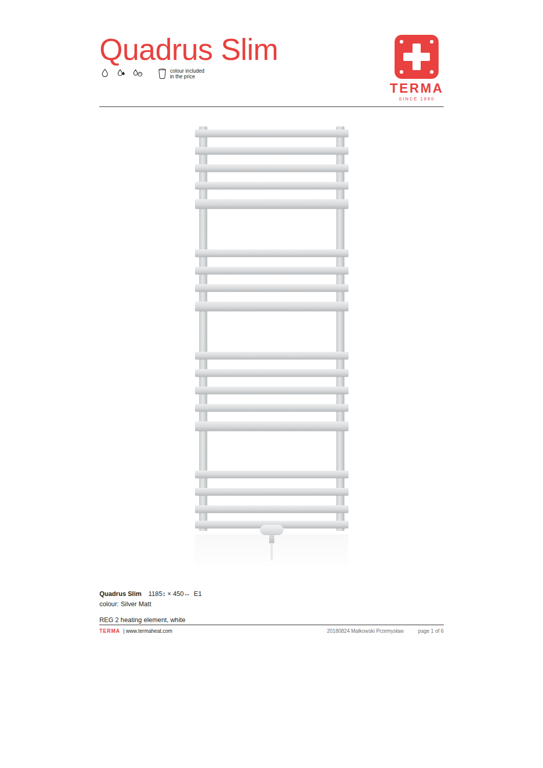Quadrus Slim
colour included
in the price
TERMA
SINCE 1990
Quadrus Slim 1185↕ × 450↔ E1
colour: Silver Matt
REG 2 heating element, white
TERMA | www.termaheat.com 20180824 Małkowski Przemysław page 1 of 6